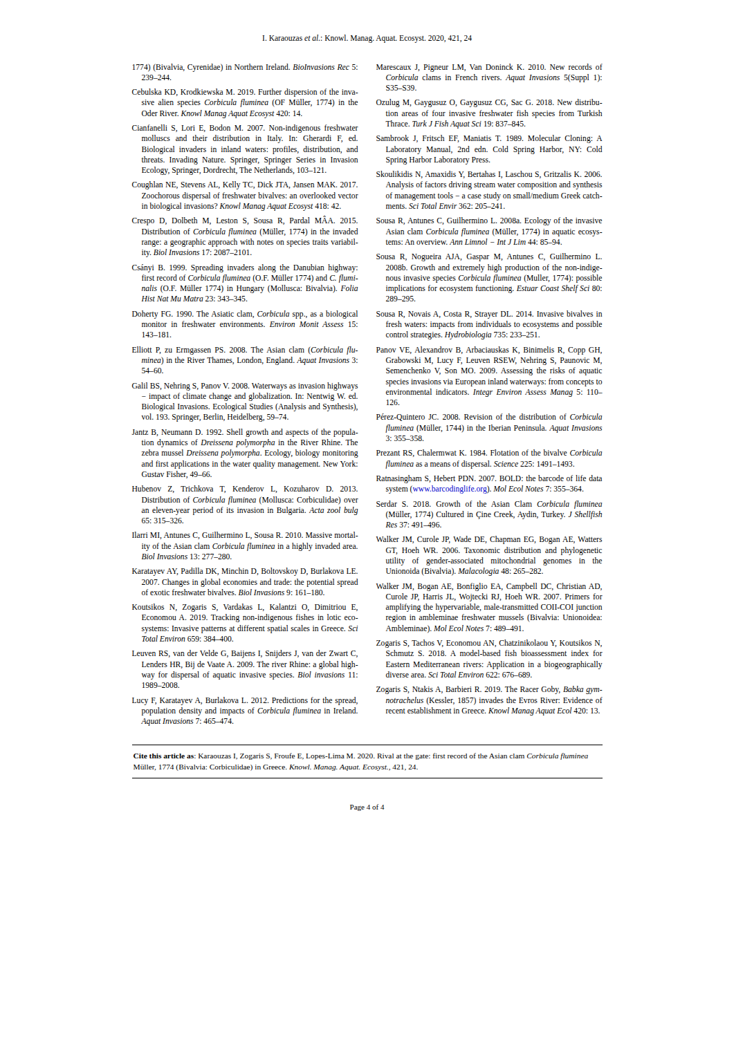I. Karaouzas et al.: Knowl. Manag. Aquat. Ecosyst. 2020, 421, 24
1774) (Bivalvia, Cyrenidae) in Northern Ireland. BioInvasions Rec 5: 239–244.
Cebulska KD, Krodkiewska M. 2019. Further dispersion of the invasive alien species Corbicula fluminea (OF Müller, 1774) in the Oder River. Knowl Manag Aquat Ecosyst 420: 14.
Cianfanelli S, Lori E, Bodon M. 2007. Non-indigenous freshwater molluscs and their distribution in Italy. In: Gherardi F, ed. Biological invaders in inland waters: profiles, distribution, and threats. Invading Nature. Springer, Springer Series in Invasion Ecology, Springer, Dordrecht, The Netherlands, 103–121.
Coughlan NE, Stevens AL, Kelly TC, Dick JTA, Jansen MAK. 2017. Zoochorous dispersal of freshwater bivalves: an overlooked vector in biological invasions? Knowl Manag Aquat Ecosyst 418: 42.
Crespo D, Dolbeth M, Leston S, Sousa R, Pardal MÂA. 2015. Distribution of Corbicula fluminea (Müller, 1774) in the invaded range: a geographic approach with notes on species traits variability. Biol Invasions 17: 2087–2101.
Csányi B. 1999. Spreading invaders along the Danubian highway: first record of Corbicula fluminea (O.F. Müller 1774) and C. fluminalis (O.F. Müller 1774) in Hungary (Mollusca: Bivalvia). Folia Hist Nat Mu Matra 23: 343–345.
Doherty FG. 1990. The Asiatic clam, Corbicula spp., as a biological monitor in freshwater environments. Environ Monit Assess 15: 143–181.
Elliott P, zu Ermgassen PS. 2008. The Asian clam (Corbicula fluminea) in the River Thames, London, England. Aquat Invasions 3: 54–60.
Galil BS, Nehring S, Panov V. 2008. Waterways as invasion highways − impact of climate change and globalization. In: Nentwig W. ed. Biological Invasions. Ecological Studies (Analysis and Synthesis), vol. 193. Springer, Berlin, Heidelberg, 59–74.
Jantz B, Neumann D. 1992. Shell growth and aspects of the population dynamics of Dreissena polymorpha in the River Rhine. The zebra mussel Dreissena polymorpha. Ecology, biology monitoring and first applications in the water quality management. New York: Gustav Fisher, 49–66.
Hubenov Z, Trichkova T, Kenderov L, Kozuharov D. 2013. Distribution of Corbicula fluminea (Mollusca: Corbiculidae) over an eleven-year period of its invasion in Bulgaria. Acta zool bulg 65: 315–326.
Ilarri MI, Antunes C, Guilhermino L, Sousa R. 2010. Massive mortality of the Asian clam Corbicula fluminea in a highly invaded area. Biol Invasions 13: 277–280.
Karatayev AY, Padilla DK, Minchin D, Boltovskoy D, Burlakova LE. 2007. Changes in global economies and trade: the potential spread of exotic freshwater bivalves. Biol Invasions 9: 161–180.
Koutsikos N, Zogaris S, Vardakas L, Kalantzi O, Dimitriou E, Economou A. 2019. Tracking non-indigenous fishes in lotic ecosystems: Invasive patterns at different spatial scales in Greece. Sci Total Environ 659: 384–400.
Leuven RS, van der Velde G, Baijens I, Snijders J, van der Zwart C, Lenders HR, Bij de Vaate A. 2009. The river Rhine: a global highway for dispersal of aquatic invasive species. Biol invasions 11: 1989–2008.
Lucy F, Karatayev A, Burlakova L. 2012. Predictions for the spread, population density and impacts of Corbicula fluminea in Ireland. Aquat Invasions 7: 465–474.
Marescaux J, Pigneur LM, Van Doninck K. 2010. New records of Corbicula clams in French rivers. Aquat Invasions 5(Suppl 1): S35–S39.
Ozulug M, Gaygusuz O, Gaygusuz CG, Sac G. 2018. New distribution areas of four invasive freshwater fish species from Turkish Thrace. Turk J Fish Aquat Sci 19: 837–845.
Sambrook J, Fritsch EF, Maniatis T. 1989. Molecular Cloning: A Laboratory Manual, 2nd edn. Cold Spring Harbor, NY: Cold Spring Harbor Laboratory Press.
Skoulikidis N, Amaxidis Y, Bertahas I, Laschou S, Gritzalis K. 2006. Analysis of factors driving stream water composition and synthesis of management tools − a case study on small/medium Greek catchments. Sci Total Envir 362: 205–241.
Sousa R, Antunes C, Guilhermino L. 2008a. Ecology of the invasive Asian clam Corbicula fluminea (Müller, 1774) in aquatic ecosystems: An overview. Ann Limnol − Int J Lim 44: 85–94.
Sousa R, Nogueira AJA, Gaspar M, Antunes C, Guilhermino L. 2008b. Growth and extremely high production of the non-indigenous invasive species Corbicula fluminea (Muller, 1774): possible implications for ecosystem functioning. Estuar Coast Shelf Sci 80: 289–295.
Sousa R, Novais A, Costa R, Strayer DL. 2014. Invasive bivalves in fresh waters: impacts from individuals to ecosystems and possible control strategies. Hydrobiologia 735: 233–251.
Panov VE, Alexandrov B, Arbaciauskas K, Binimelis R, Copp GH, Grabowski M, Lucy F, Leuven RSEW, Nehring S, Paunovic M, Semenchenko V, Son MO. 2009. Assessing the risks of aquatic species invasions via European inland waterways: from concepts to environmental indicators. Integr Environ Assess Manag 5: 110–126.
Pérez-Quintero JC. 2008. Revision of the distribution of Corbicula fluminea (Müller, 1744) in the Iberian Peninsula. Aquat Invasions 3: 355–358.
Prezant RS, Chalermwat K. 1984. Flotation of the bivalve Corbicula fluminea as a means of dispersal. Science 225: 1491–1493.
Ratnasingham S, Hebert PDN. 2007. BOLD: the barcode of life data system (www.barcodinglife.org). Mol Ecol Notes 7: 355–364.
Serdar S. 2018. Growth of the Asian Clam Corbicula fluminea (Müller, 1774) Cultured in Çine Creek, Aydin, Turkey. J Shellfish Res 37: 491–496.
Walker JM, Curole JP, Wade DE, Chapman EG, Bogan AE, Watters GT, Hoeh WR. 2006. Taxonomic distribution and phylogenetic utility of gender-associated mitochondrial genomes in the Unionoida (Bivalvia). Malacologia 48: 265–282.
Walker JM, Bogan AE, Bonfiglio EA, Campbell DC, Christian AD, Curole JP, Harris JL, Wojtecki RJ, Hoeh WR. 2007. Primers for amplifying the hypervariable, male-transmitted COII-COI junction region in ambleminae freshwater mussels (Bivalvia: Unionoidea: Ambleminae). Mol Ecol Notes 7: 489–491.
Zogaris S, Tachos V, Economou AN, Chatzinikolaou Y, Koutsikos N, Schmutz S. 2018. A model-based fish bioassessment index for Eastern Mediterranean rivers: Application in a biogeographically diverse area. Sci Total Environ 622: 676–689.
Zogaris S, Ntakis A, Barbieri R. 2019. The Racer Goby, Babka gymnotrachelus (Kessler, 1857) invades the Evros River: Evidence of recent establishment in Greece. Knowl Manag Aquat Ecol 420: 13.
Cite this article as: Karaouzas I, Zogaris S, Froufe E, Lopes-Lima M. 2020. Rival at the gate: first record of the Asian clam Corbicula fluminea Müller, 1774 (Bivalvia: Corbiculidae) in Greece. Knowl. Manag. Aquat. Ecosyst., 421, 24.
Page 4 of 4